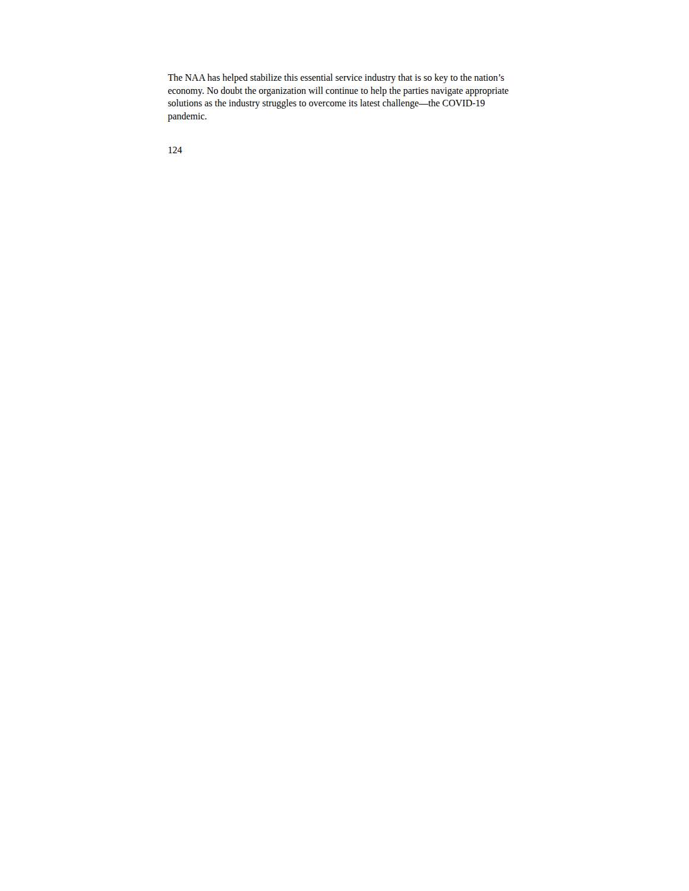The NAA has helped stabilize this essential service industry that is so key to the nation’s economy. No doubt the organization will continue to help the parties navigate appropriate solutions as the industry struggles to overcome its latest challenge—the COVID-19 pandemic.
124